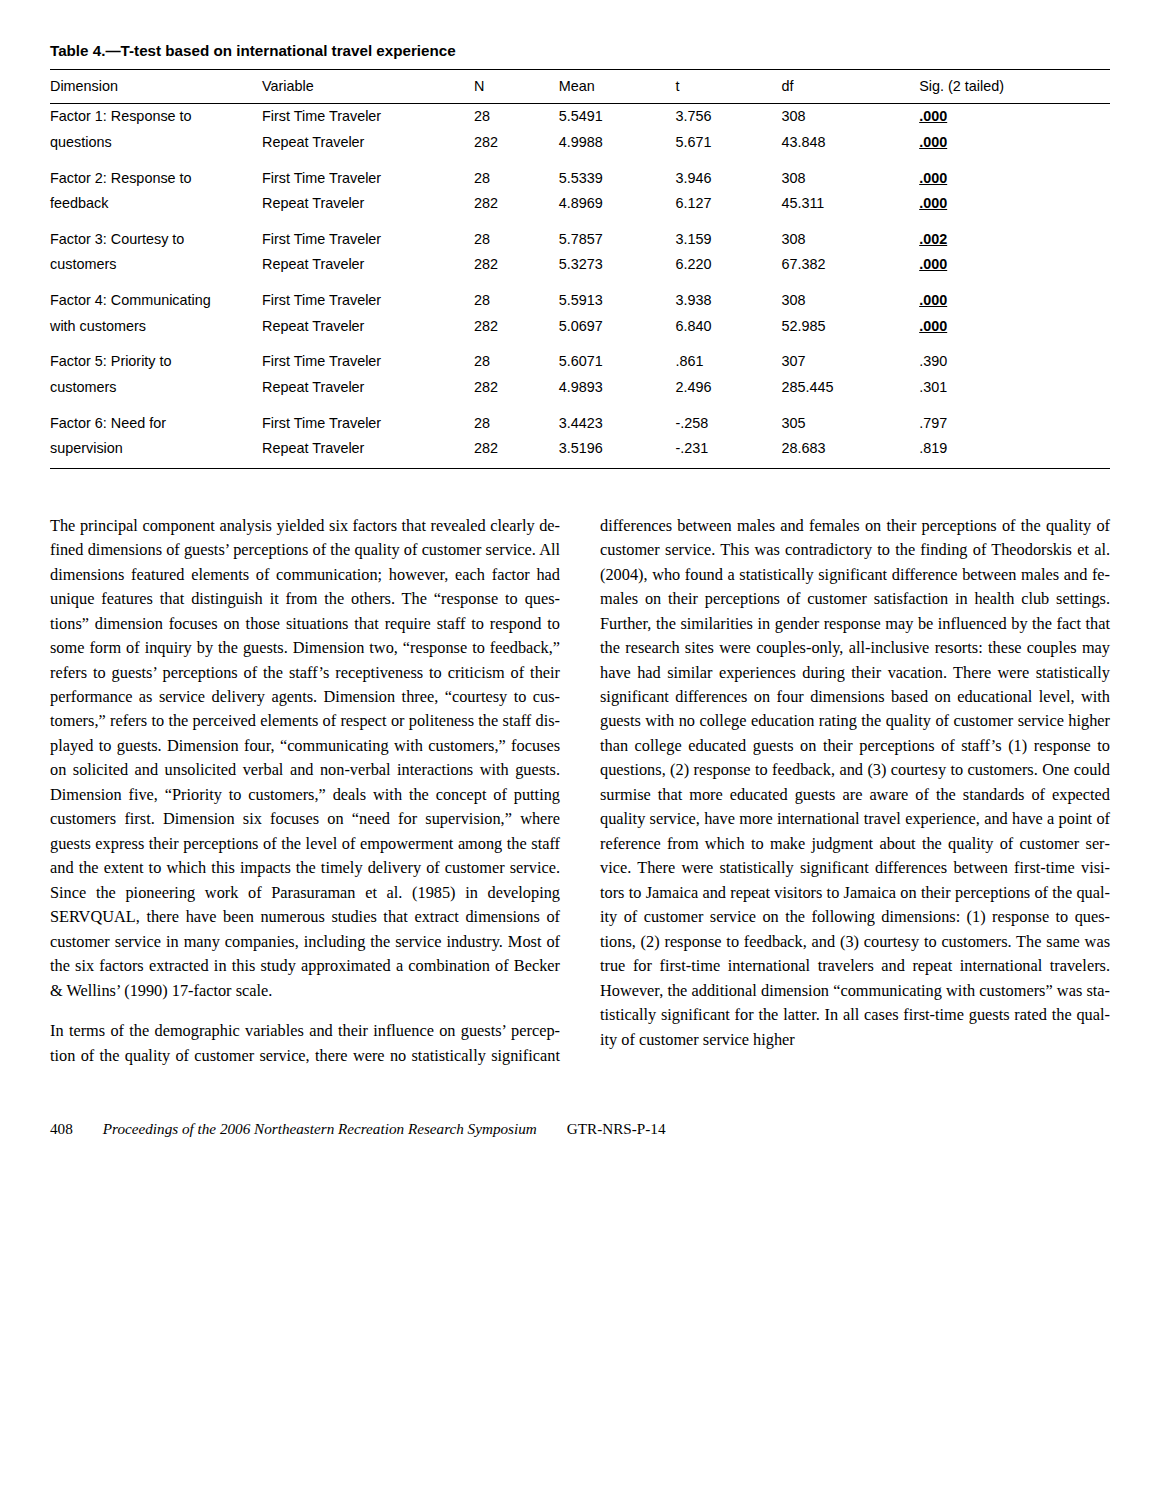Table 4.—T-test based on international travel experience
| Dimension | Variable | N | Mean | t | df | Sig. (2 tailed) |
| --- | --- | --- | --- | --- | --- | --- |
| Factor 1: Response to | First Time Traveler | 28 | 5.5491 | 3.756 | 308 | .000 |
| questions | Repeat Traveler | 282 | 4.9988 | 5.671 | 43.848 | .000 |
| Factor 2: Response to | First Time Traveler | 28 | 5.5339 | 3.946 | 308 | .000 |
| feedback | Repeat Traveler | 282 | 4.8969 | 6.127 | 45.311 | .000 |
| Factor 3: Courtesy to | First Time Traveler | 28 | 5.7857 | 3.159 | 308 | .002 |
| customers | Repeat Traveler | 282 | 5.3273 | 6.220 | 67.382 | .000 |
| Factor 4: Communicating | First Time Traveler | 28 | 5.5913 | 3.938 | 308 | .000 |
| with customers | Repeat Traveler | 282 | 5.0697 | 6.840 | 52.985 | .000 |
| Factor 5: Priority to | First Time Traveler | 28 | 5.6071 | .861 | 307 | .390 |
| customers | Repeat Traveler | 282 | 4.9893 | 2.496 | 285.445 | .301 |
| Factor 6: Need for | First Time Traveler | 28 | 3.4423 | -.258 | 305 | .797 |
| supervision | Repeat Traveler | 282 | 3.5196 | -.231 | 28.683 | .819 |
The principal component analysis yielded six factors that revealed clearly defined dimensions of guests’ perceptions of the quality of customer service. All dimensions featured elements of communication; however, each factor had unique features that distinguish it from the others. The “response to questions” dimension focuses on those situations that require staff to respond to some form of inquiry by the guests. Dimension two, “response to feedback,” refers to guests’ perceptions of the staff’s receptiveness to criticism of their performance as service delivery agents. Dimension three, “courtesy to customers,” refers to the perceived elements of respect or politeness the staff displayed to guests. Dimension four, “communicating with customers,” focuses on solicited and unsolicited verbal and non-verbal interactions with guests. Dimension five, “Priority to customers,” deals with the concept of putting customers first. Dimension six focuses on “need for supervision,” where guests express their perceptions of the level of empowerment among the staff and the extent to which this impacts the timely delivery of customer service. Since the pioneering work of Parasuraman et al. (1985) in developing SERVQUAL, there have been numerous studies that extract dimensions of customer service in many companies, including the service industry. Most of the six factors extracted in this study approximated a combination of Becker & Wellins’ (1990) 17-factor scale.
In terms of the demographic variables and their influence on guests’ perception of the quality of customer service, there were no statistically significant differences between males and females on their perceptions of the quality of customer service. This was contradictory to the finding of Theodorskis et al. (2004), who found a statistically significant difference between males and females on their perceptions of customer satisfaction in health club settings. Further, the similarities in gender response may be influenced by the fact that the research sites were couples-only, all-inclusive resorts: these couples may have had similar experiences during their vacation. There were statistically significant differences on four dimensions based on educational level, with guests with no college education rating the quality of customer service higher than college educated guests on their perceptions of staff’s (1) response to questions, (2) response to feedback, and (3) courtesy to customers. One could surmise that more educated guests are aware of the standards of expected quality service, have more international travel experience, and have a point of reference from which to make judgment about the quality of customer service. There were statistically significant differences between first-time visitors to Jamaica and repeat visitors to Jamaica on their perceptions of the quality of customer service on the following dimensions: (1) response to questions, (2) response to feedback, and (3) courtesy to customers. The same was true for first-time international travelers and repeat international travelers. However, the additional dimension “communicating with customers” was statistically significant for the latter. In all cases first-time guests rated the quality of customer service higher
408 Proceedings of the 2006 Northeastern Recreation Research Symposium GTR-NRS-P-14